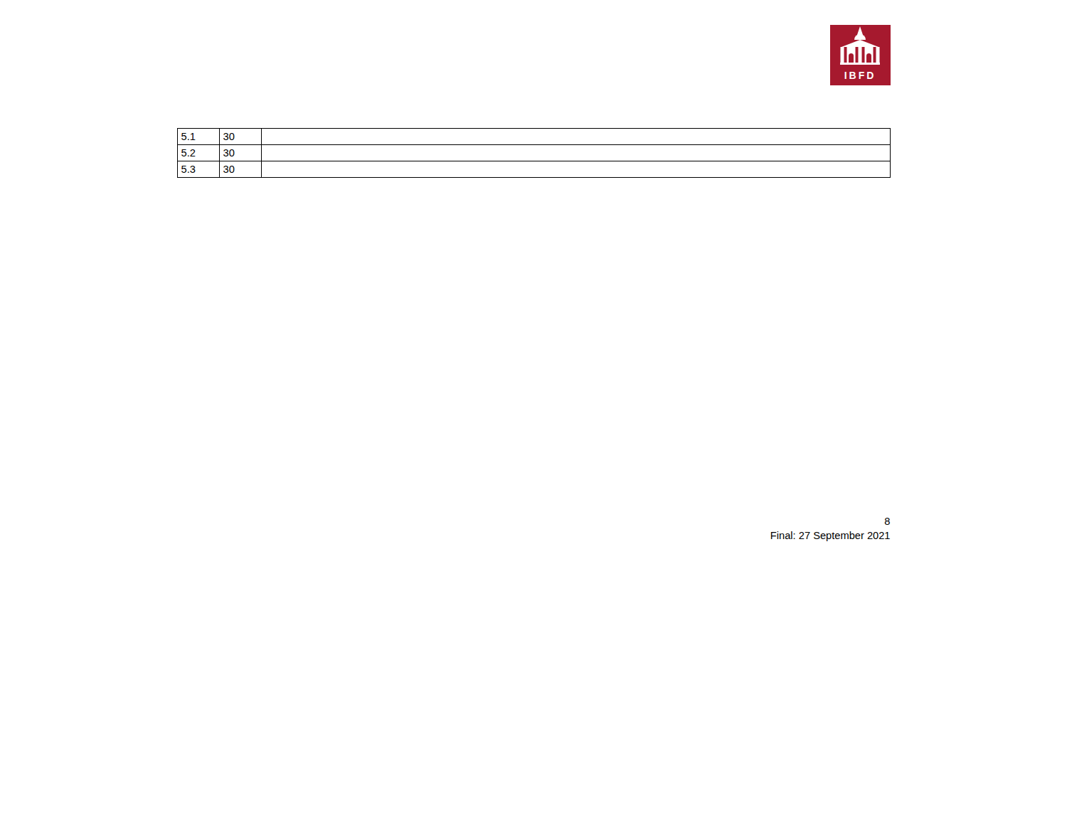IBFD
| 5.1 | 30 | |
| 5.2 | 30 | |
| 5.3 | 30 | |
8
Final: 27 September 2021